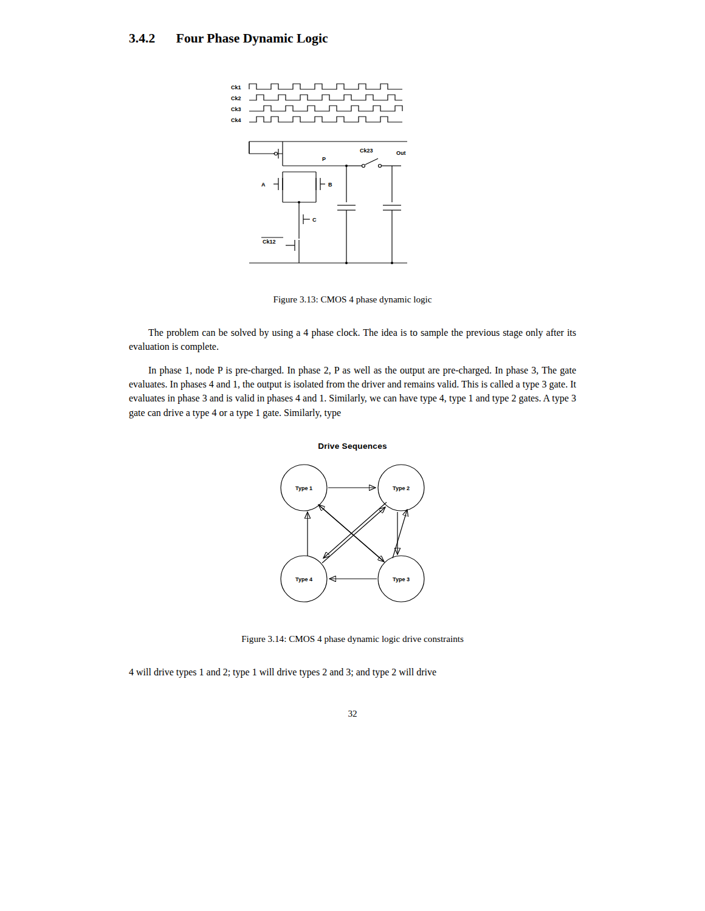3.4.2 Four Phase Dynamic Logic
Ck1 Ck2 Ck3 Ck4 A B C P Ck23 Out Ck12
Figure 3.13: CMOS 4 phase dynamic logic
The problem can be solved by using a 4 phase clock. The idea is to sample the previous stage only after its evaluation is complete.
In phase 1, node P is pre-charged. In phase 2, P as well as the output are pre-charged. In phase 3, The gate evaluates. In phases 4 and 1, the output is isolated from the driver and remains valid. This is called a type 3 gate. It evaluates in phase 3 and is valid in phases 4 and 1. Similarly, we can have type 4, type 1 and type 2 gates. A type 3 gate can drive a type 4 or a type 1 gate. Similarly, type
Drive Sequences Type 1 Type 2 Type 4 Type 3
Figure 3.14: CMOS 4 phase dynamic logic drive constraints
4 will drive types 1 and 2; type 1 will drive types 2 and 3; and type 2 will drive
32